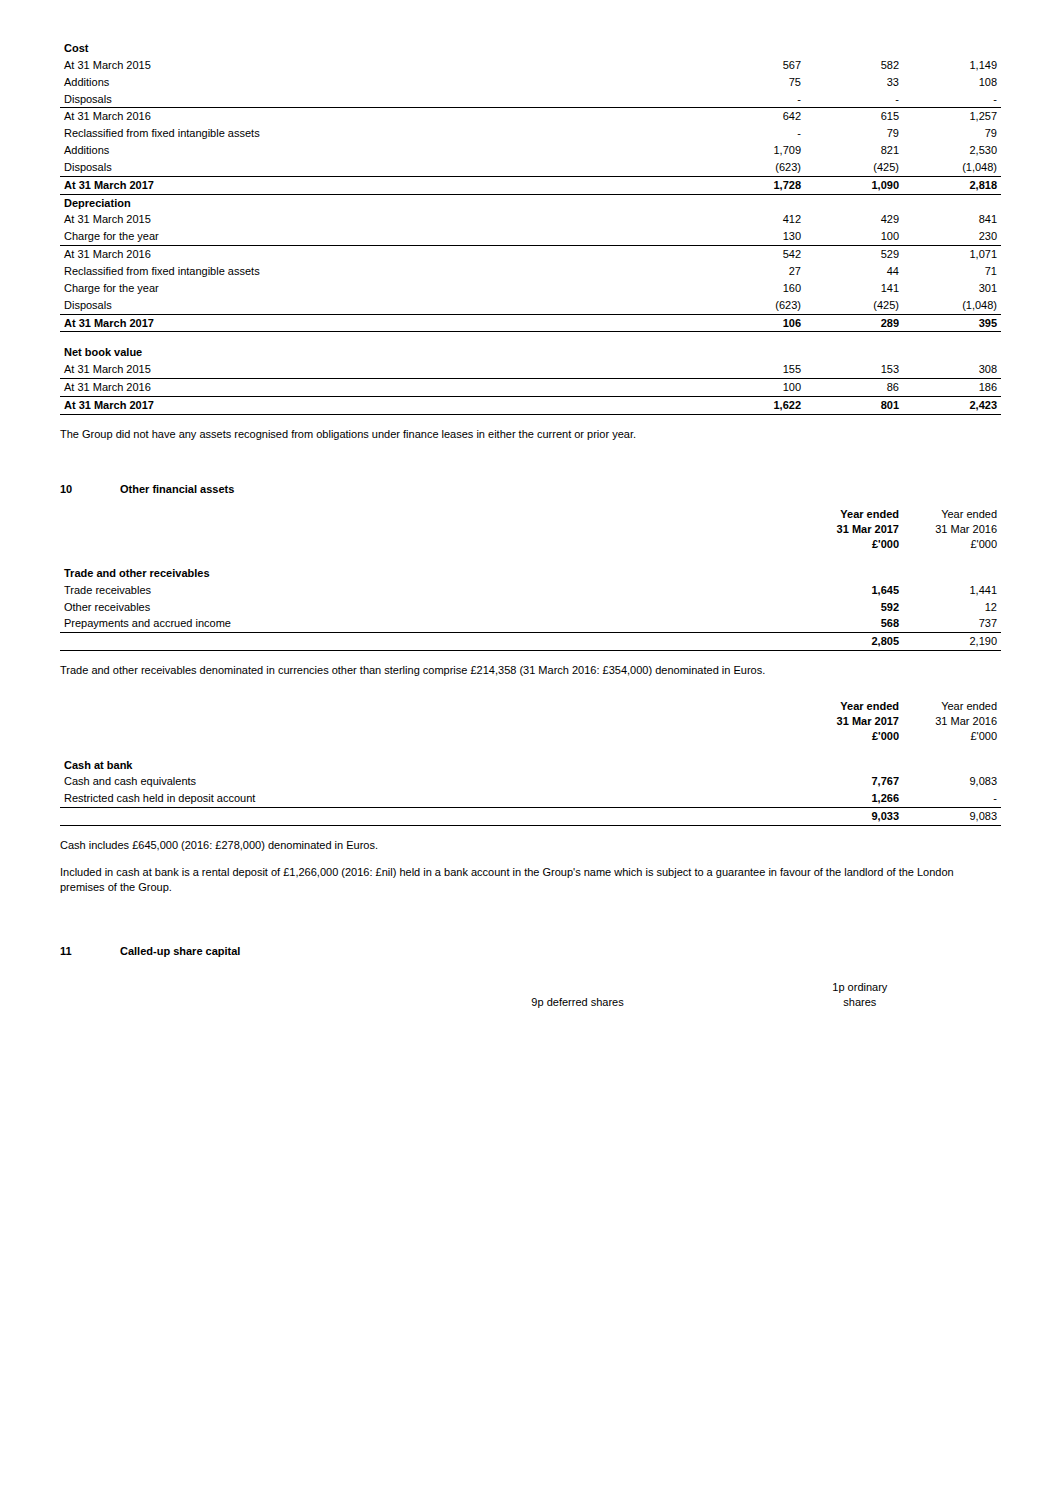| Cost | | | |
| At 31 March 2015 | 567 | 582 | 1,149 |
| Additions | 75 | 33 | 108 |
| Disposals | - | - | - |
| At 31 March 2016 | 642 | 615 | 1,257 |
| Reclassified from fixed intangible assets | - | 79 | 79 |
| Additions | 1,709 | 821 | 2,530 |
| Disposals | (623) | (425) | (1,048) |
| At 31 March 2017 | 1,728 | 1,090 | 2,818 |
| Depreciation | | | |
| At 31 March 2015 | 412 | 429 | 841 |
| Charge for the year | 130 | 100 | 230 |
| At 31 March 2016 | 542 | 529 | 1,071 |
| Reclassified from fixed intangible assets | 27 | 44 | 71 |
| Charge for the year | 160 | 141 | 301 |
| Disposals | (623) | (425) | (1,048) |
| At 31 March 2017 | 106 | 289 | 395 |
| Net book value | | | |
| At 31 March 2015 | 155 | 153 | 308 |
| At 31 March 2016 | 100 | 86 | 186 |
| At 31 March 2017 | 1,622 | 801 | 2,423 |
The Group did not have any assets recognised from obligations under finance leases in either the current or prior year.
10 Other financial assets
| | Year ended 31 Mar 2017 £'000 | Year ended 31 Mar 2016 £'000 |
| Trade and other receivables | | |
| Trade receivables | 1,645 | 1,441 |
| Other receivables | 592 | 12 |
| Prepayments and accrued income | 568 | 737 |
| | 2,805 | 2,190 |
Trade and other receivables denominated in currencies other than sterling comprise £214,358 (31 March 2016: £354,000) denominated in Euros.
| | Year ended 31 Mar 2017 £'000 | Year ended 31 Mar 2016 £'000 |
| Cash at bank | | |
| Cash and cash equivalents | 7,767 | 9,083 |
| Restricted cash held in deposit account | 1,266 | - |
| | 9,033 | 9,083 |
Cash includes £645,000 (2016: £278,000) denominated in Euros.
Included in cash at bank is a rental deposit of £1,266,000 (2016: £nil) held in a bank account in the Group's name which is subject to a guarantee in favour of the landlord of the London premises of the Group.
11 Called-up share capital
| | 9p deferred shares | 1p ordinary shares |